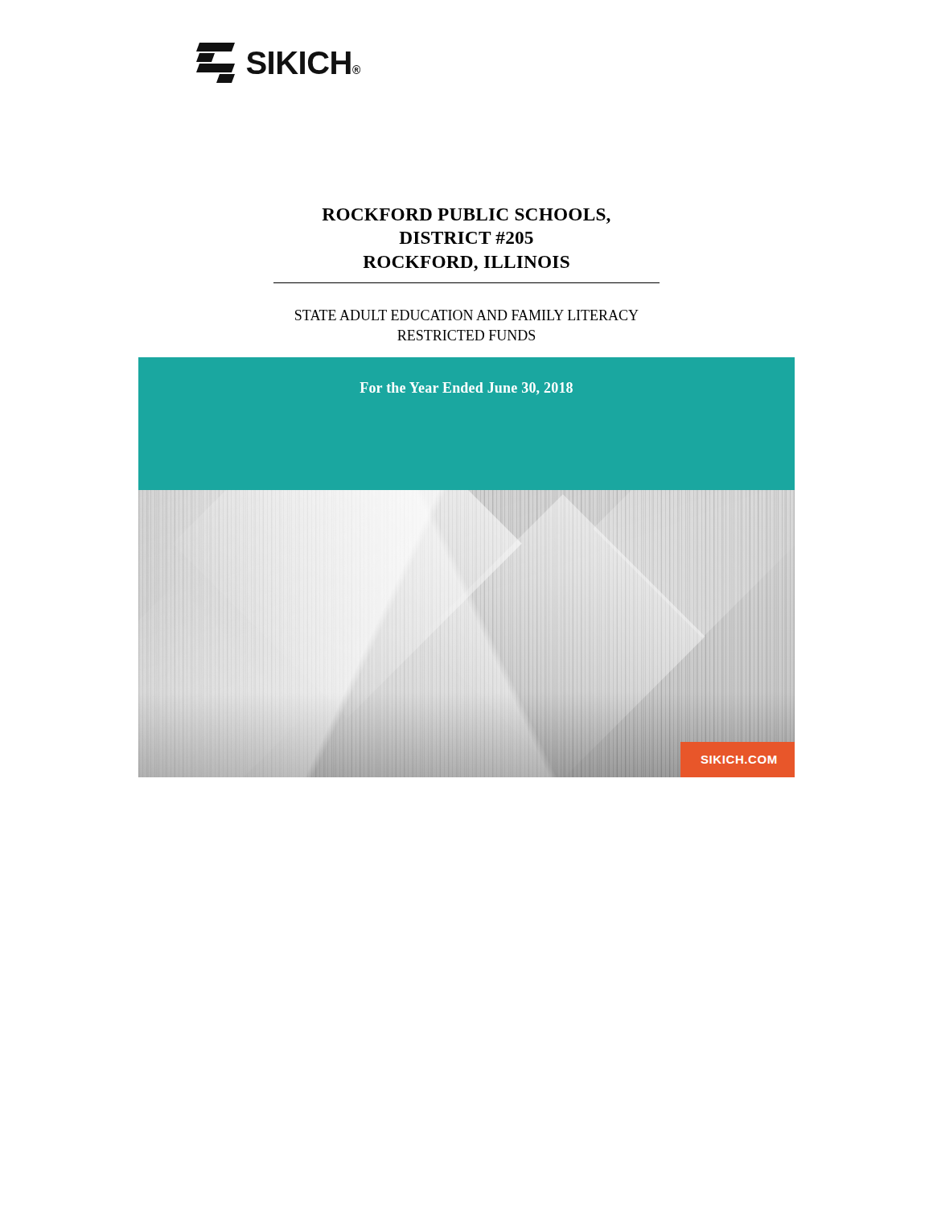SIKICH®
ROCKFORD PUBLIC SCHOOLS,
DISTRICT #205
ROCKFORD, ILLINOIS
STATE ADULT EDUCATION AND FAMILY LITERACY
RESTRICTED FUNDS
FINANCIAL STATEMENTS AND
INDEPENDENT AUDITOR’S REPORT
For the Year Ended June 30, 2018
SIKICH.COM